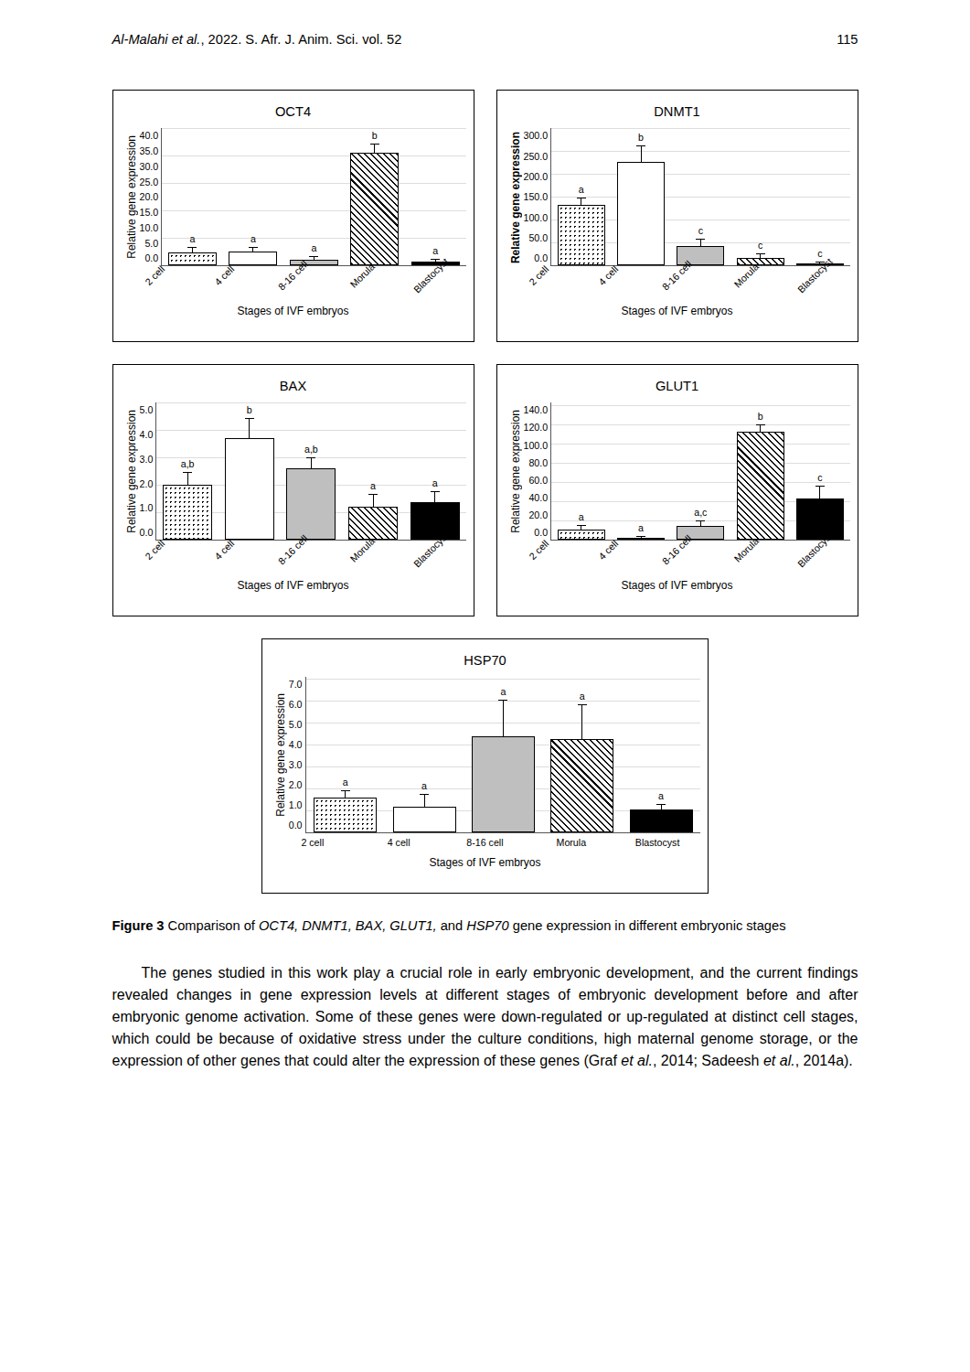Al-Malahi et al., 2022. S. Afr. J. Anim. Sci. vol. 52
115
OCT4
Relative gene expression
40.035.030.025.020.015.010.05.00.0
a
a
a
b
a
2 cell 4 cell 8-16 cell Morula Blastocyst
Stages of IVF embryos
DNMT1
Relative gene expression
300.0250.0200.0150.0100.050.00.0
a
b
c
c
c
2 cell 4 cell 8-16 cell Morula Blastocyst
Stages of IVF embryos
BAX
Relative gene expression
5.04.03.02.01.00.0
a,b
b
a,b
a
a
2 cell 4 cell 8-16 cell Morula Blastocyst
Stages of IVF embryos
GLUT1
Relative gene expression
140.0120.0100.080.060.040.020.00.0
a
a
a,c
b
c
2 cell 4 cell 8-16 cell Morula Blastocyst
Stages of IVF embryos
HSP70
Relative gene expression
7.06.05.04.03.02.01.00.0
a
a
a
a
a
2 cell 4 cell 8-16 cell Morula Blastocyst
Stages of IVF embryos
Figure 3 Comparison of OCT4, DNMT1, BAX, GLUT1, and HSP70 gene expression in different embryonic stages
The genes studied in this work play a crucial role in early embryonic development, and the current findings revealed changes in gene expression levels at different stages of embryonic development before and after embryonic genome activation. Some of these genes were down-regulated or up-regulated at distinct cell stages, which could be because of oxidative stress under the culture conditions, high maternal genome storage, or the expression of other genes that could alter the expression of these genes (Graf et al., 2014; Sadeesh et al., 2014a).